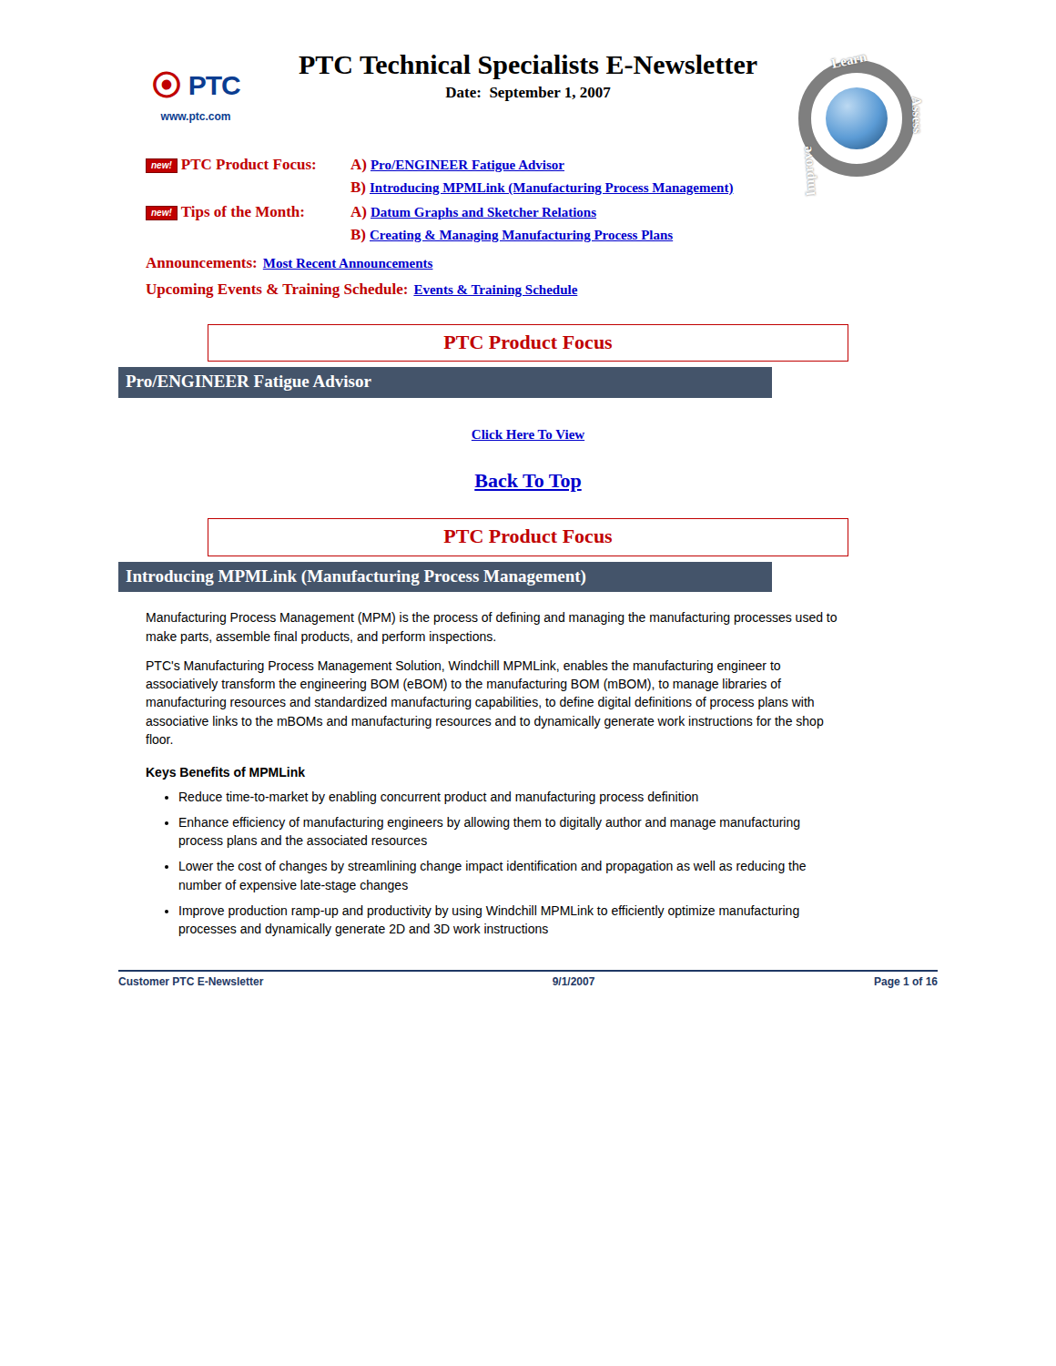⦿ PTC
www.ptc.com
Learn
Assess
Improve
PTC Technical Specialists E-Newsletter
Date: September 1, 2007
new!PTC Product Focus:
A) Pro/ENGINEER Fatigue Advisor
B) Introducing MPMLink (Manufacturing Process Management)
new!Tips of the Month:
A) Datum Graphs and Sketcher Relations
B) Creating & Managing Manufacturing Process Plans
Announcements: Most Recent Announcements
Upcoming Events & Training Schedule: Events & Training Schedule
PTC Product Focus
Pro/ENGINEER Fatigue Advisor
Click Here To View
Back To Top
PTC Product Focus
Introducing MPMLink (Manufacturing Process Management)
Manufacturing Process Management (MPM) is the process of defining and managing the manufacturing processes used to make parts, assemble final products, and perform inspections.
PTC's Manufacturing Process Management Solution, Windchill MPMLink, enables the manufacturing engineer to associatively transform the engineering BOM (eBOM) to the manufacturing BOM (mBOM), to manage libraries of manufacturing resources and standardized manufacturing capabilities, to define digital definitions of process plans with associative links to the mBOMs and manufacturing resources and to dynamically generate work instructions for the shop floor.
Keys Benefits of MPMLink
Reduce time-to-market by enabling concurrent product and manufacturing process definition
Enhance efficiency of manufacturing engineers by allowing them to digitally author and manage manufacturing process plans and the associated resources
Lower the cost of changes by streamlining change impact identification and propagation as well as reducing the number of expensive late-stage changes
Improve production ramp-up and productivity by using Windchill MPMLink to efficiently optimize manufacturing processes and dynamically generate 2D and 3D work instructions
Customer PTC E-Newsletter
9/1/2007
Page 1 of 16